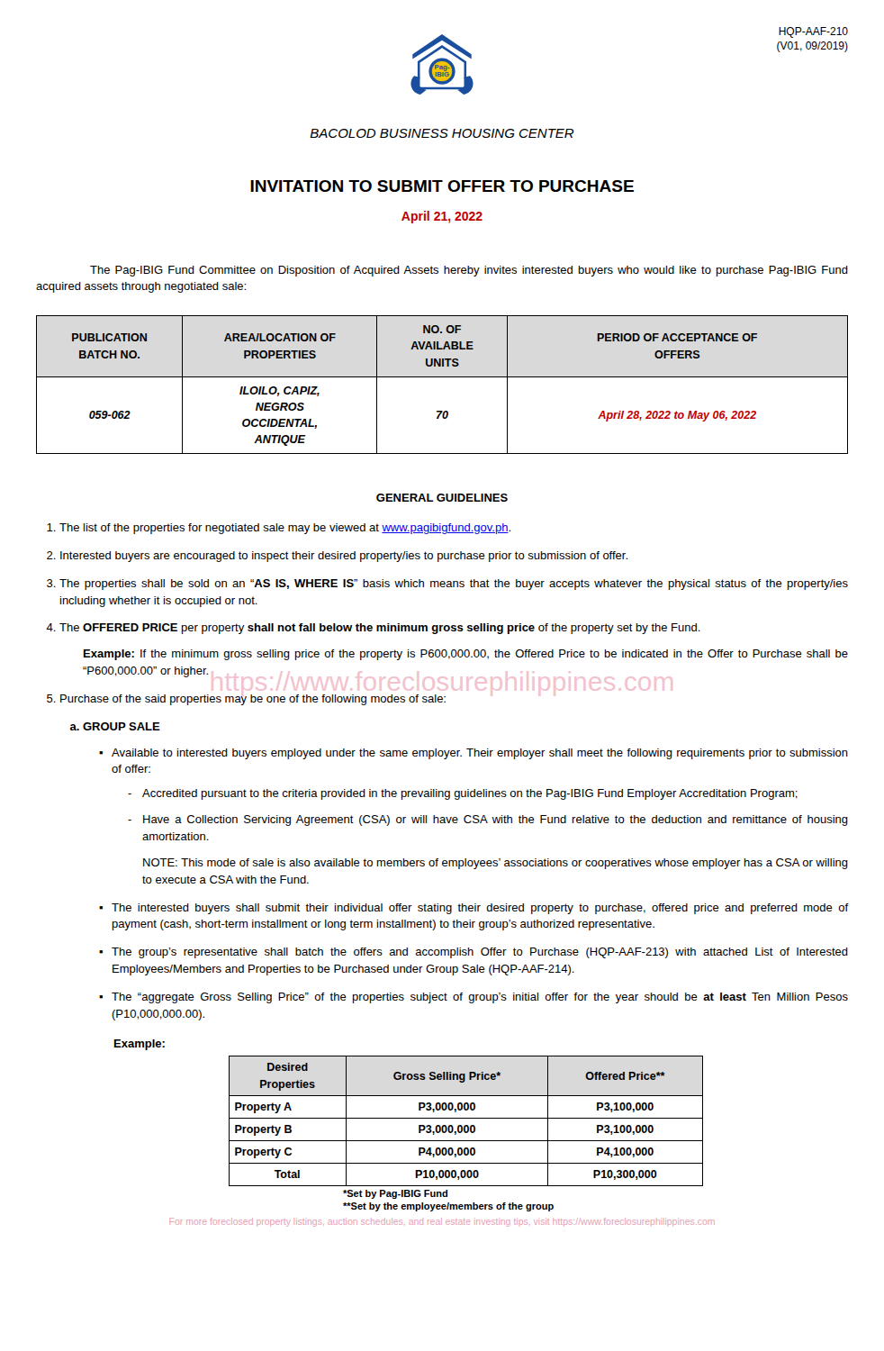HQP-AAF-210
(V01, 09/2019)
Pag- IBIG
BACOLOD BUSINESS HOUSING CENTER
INVITATION TO SUBMIT OFFER TO PURCHASE
April 21, 2022
The Pag-IBIG Fund Committee on Disposition of Acquired Assets hereby invites interested buyers who would like to purchase Pag-IBIG Fund acquired assets through negotiated sale:
| PUBLICATION BATCH NO. | AREA/LOCATION OF PROPERTIES | NO. OF AVAILABLE UNITS | PERIOD OF ACCEPTANCE OF OFFERS |
| --- | --- | --- | --- |
| 059-062 | ILOILO, CAPIZ, NEGROS OCCIDENTAL, ANTIQUE | 70 | April 28, 2022 to May 06, 2022 |
GENERAL GUIDELINES
The list of the properties for negotiated sale may be viewed at www.pagibigfund.gov.ph.
Interested buyers are encouraged to inspect their desired property/ies to purchase prior to submission of offer.
The properties shall be sold on an “AS IS, WHERE IS” basis which means that the buyer accepts whatever the physical status of the property/ies including whether it is occupied or not.
The OFFERED PRICE per property shall not fall below the minimum gross selling price of the property set by the Fund.
Example: If the minimum gross selling price of the property is P600,000.00, the Offered Price to be indicated in the Offer to Purchase shall be “P600,000.00” or higher.
Purchase of the said properties may be one of the following modes of sale:
GROUP SALE
Available to interested buyers employed under the same employer. Their employer shall meet the following requirements prior to submission of offer:
Accredited pursuant to the criteria provided in the prevailing guidelines on the Pag-IBIG Fund Employer Accreditation Program;
Have a Collection Servicing Agreement (CSA) or will have CSA with the Fund relative to the deduction and remittance of housing amortization.
NOTE: This mode of sale is also available to members of employees’ associations or cooperatives whose employer has a CSA or willing to execute a CSA with the Fund.
The interested buyers shall submit their individual offer stating their desired property to purchase, offered price and preferred mode of payment (cash, short-term installment or long term installment) to their group’s authorized representative.
The group’s representative shall batch the offers and accomplish Offer to Purchase (HQP-AAF-213) with attached List of Interested Employees/Members and Properties to be Purchased under Group Sale (HQP-AAF-214).
The “aggregate Gross Selling Price” of the properties subject of group’s initial offer for the year should be at least Ten Million Pesos (P10,000,000.00).
Example:
| Desired Properties | Gross Selling Price* | Offered Price** |
| --- | --- | --- |
| Property A | P3,000,000 | P3,100,000 |
| Property B | P3,000,000 | P3,100,000 |
| Property C | P4,000,000 | P4,100,000 |
| Total | P10,000,000 | P10,300,000 |
*Set by Pag-IBIG Fund
**Set by the employee/members of the group
https://www.foreclosurephilippines.com
For more foreclosed property listings, auction schedules, and real estate investing tips, visit https://www.foreclosurephilippines.com